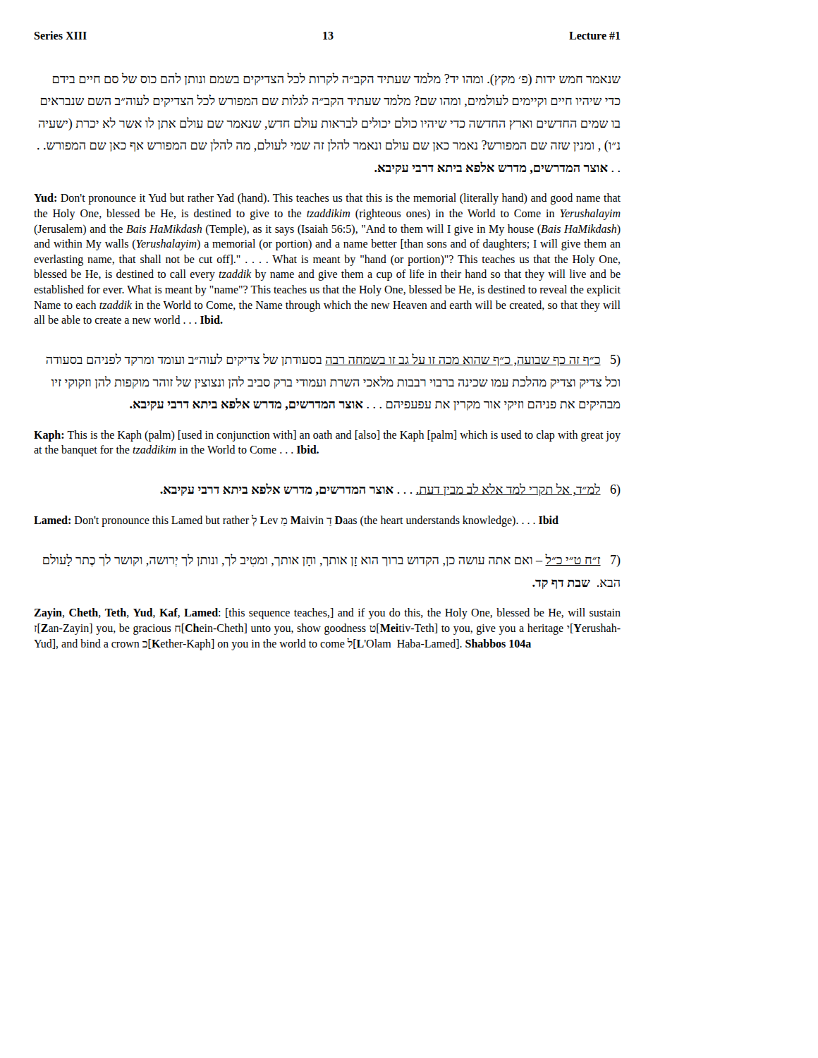Series XIII 13 Lecture #1
שנאמר חמש ידות (פ׳ מקץ). ומהו יד? מלמד שעתיד הקב״ה לקרות לכל הצדיקים בשמם ונותן להם כוס של סם חיים בידם כדי שיהיו חיים וקיימים לעולמים, ומהו שם? מלמד שעתיד הקב״ה לגלות שם המפורש לכל הצדיקים לעוה״ב השם שנבראים בו שמים החדשים וארץ החדשה כדי שיהיו כולם יכולים לבראות עולם חדש, שנאמר שם עולם אתן לו אשר לא יכרת (ישעיה נ״ו) , ומנין שזה שם המפורש? נאמר כאן שם עולם ונאמר להלן זה שמי לעולם, מה להלן שם המפורש אף כאן שם המפורש. . . . אוצר המדרשים, מדרש אלפא ביתא דרבי עקיבא.
Yud: Don't pronounce it Yud but rather Yad (hand). This teaches us that this is the memorial (literally hand) and good name that the Holy One, blessed be He, is destined to give to the tzaddikim (righteous ones) in the World to Come in Yerushalayim (Jerusalem) and the Bais HaMikdash (Temple), as it says (Isaiah 56:5), "And to them will I give in My house (Bais HaMikdash) and within My walls (Yerushalayim) a memorial (or portion) and a name better [than sons and of daughters; I will give them an everlasting name, that shall not be cut off]." . . . . What is meant by "hand (or portion)"? This teaches us that the Holy One, blessed be He, is destined to call every tzaddik by name and give them a cup of life in their hand so that they will live and be established for ever. What is meant by "name"? This teaches us that the Holy One, blessed be He, is destined to reveal the explicit Name to each tzaddik in the World to Come, the Name through which the new Heaven and earth will be created, so that they will all be able to create a new world . . . Ibid.
(5 כ״ף זה כף שבועה, כ״ף שהוא מכה זו על גב זו בשמחה רבה בסעודתן של צדיקים לעוה״ב ועומד ומרקד לפניהם בסעודה וכל צדיק וצדיק מהלכת עמו שכינה ברבוי רבבות מלאכי השרת ועמודי ברק סביב להן ונצוצין של זוהר מוקפות להן וזקוקי זיו מבהיקים את פניהם וזיקי אור מקרין את עפעפיהם . . . אוצר המדרשים, מדרש אלפא ביתא דרבי עקיבא.
Kaph: This is the Kaph (palm) [used in conjunction with] an oath and [also] the Kaph [palm] which is used to clap with great joy at the banquet for the tzaddikim in the World to Come . . . Ibid.
(6 למ״ד, אל תקרי למד אלא לב מבין דעת. . . . אוצר המדרשים, מדרש אלפא ביתא דרבי עקיבא.
Lamed: Don't pronounce this Lamed but rather לְ Lev מַ Maivin דַ Daas (the heart understands knowledge). . . . Ibid
(7 ז״ח ט״י כ״ל – ואם אתה עושה כן, הקדוש ברוך הוא זָן אותך, וחָן אותך, ומטִיב לך, ונותן לך יְרושה, וקושר לך כֶתר לָעולם הבא. שבת דף קד.
Zayin, Cheth, Teth, Yud, Kaf, Lamed: [this sequence teaches,] and if you do this, the Holy One, blessed be He, will sustain ז[Zan-Zayin] you, be gracious ח[Chein-Cheth] unto you, show goodness ט[Meitiv-Teth] to you, give you a heritage י[Yerushah-Yud], and bind a crown כ[Kether-Kaph] on you in the world to come ל[L'Olam Haba-Lamed]. Shabbos 104a